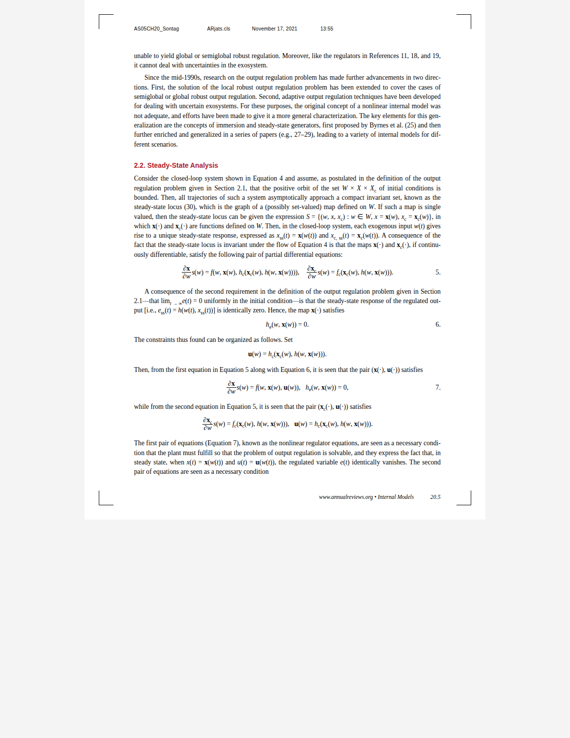AS05CH20_Sontag ARjats.cls November 17, 202113:55
unable to yield global or semiglobal robust regulation. Moreover, like the regulators in References 11, 18, and 19, it cannot deal with uncertainties in the exosystem.
Since the mid-1990s, research on the output regulation problem has made further advancements in two directions. First, the solution of the local robust output regulation problem has been extended to cover the cases of semiglobal or global robust output regulation. Second, adaptive output regulation techniques have been developed for dealing with uncertain exosystems. For these purposes, the original concept of a nonlinear internal model was not adequate, and efforts have been made to give it a more general characterization. The key elements for this generalization are the concepts of immersion and steady-state generators, first proposed by Byrnes et al. (25) and then further enriched and generalized in a series of papers (e.g., 27–29), leading to a variety of internal models for different scenarios.
2.2. Steady-State Analysis
Consider the closed-loop system shown in Equation 4 and assume, as postulated in the definition of the output regulation problem given in Section 2.1, that the positive orbit of the set W × X × Xc of initial conditions is bounded. Then, all trajectories of such a system asymptotically approach a compact invariant set, known as the steady-state locus (30), which is the graph of a (possibly set-valued) map defined on W. If such a map is single valued, then the steady-state locus can be given the expression S = {(w, x, xc) : w ∈ W, x = x(w), xc = xc(w)}, in which x(·) and xc(·) are functions defined on W. Then, in the closed-loop system, each exogenous input w(t) gives rise to a unique steady-state response, expressed as xss(t) = x(w(t)) and xc, ss(t) = xc(w(t)). A consequence of the fact that the steady-state locus is invariant under the flow of Equation 4 is that the maps x(·) and xc(·), if continuously differentiable, satisfy the following pair of partial differential equations:
∂x∂w s(w) = f(w, x(w), hc(xc(w), h(w, x(w)))), ∂xc∂w s(w) = fc(xc(w), h(w, x(w))). 5.
A consequence of the second requirement in the definition of the output regulation problem given in Section 2.1—that limt → ∞e(t) = 0 uniformly in the initial condition—is that the steady-state response of the regulated output [i.e., ess(t) = h(w(t), xss(t))] is identically zero. Hence, the map x(·) satisfies
he(w, x(w)) = 0. 6.
The constraints thus found can be organized as follows. Set
u(w) = hc(xc(w), h(w, x(w))).
Then, from the first equation in Equation 5 along with Equation 6, it is seen that the pair (x(·), u(·)) satisfies
∂x∂w s(w) = f(w, x(w), u(w)), he(w, x(w)) = 0, 7.
while from the second equation in Equation 5, it is seen that the pair (xc(·), u(·)) satisfies
∂xc∂w s(w) = fc(xc(w), h(w, x(w))), u(w) = hc(xc(w), h(w, x(w))).
The first pair of equations (Equation 7), known as the nonlinear regulator equations, are seen as a necessary condition that the plant must fulfill so that the problem of output regulation is solvable, and they express the fact that, in steady state, when x(t) = x(w(t)) and u(t) = u(w(t)), the regulated variable e(t) identically vanishes. The second pair of equations are seen as a necessary condition
www.annualreviews.org • Internal Models 20.5